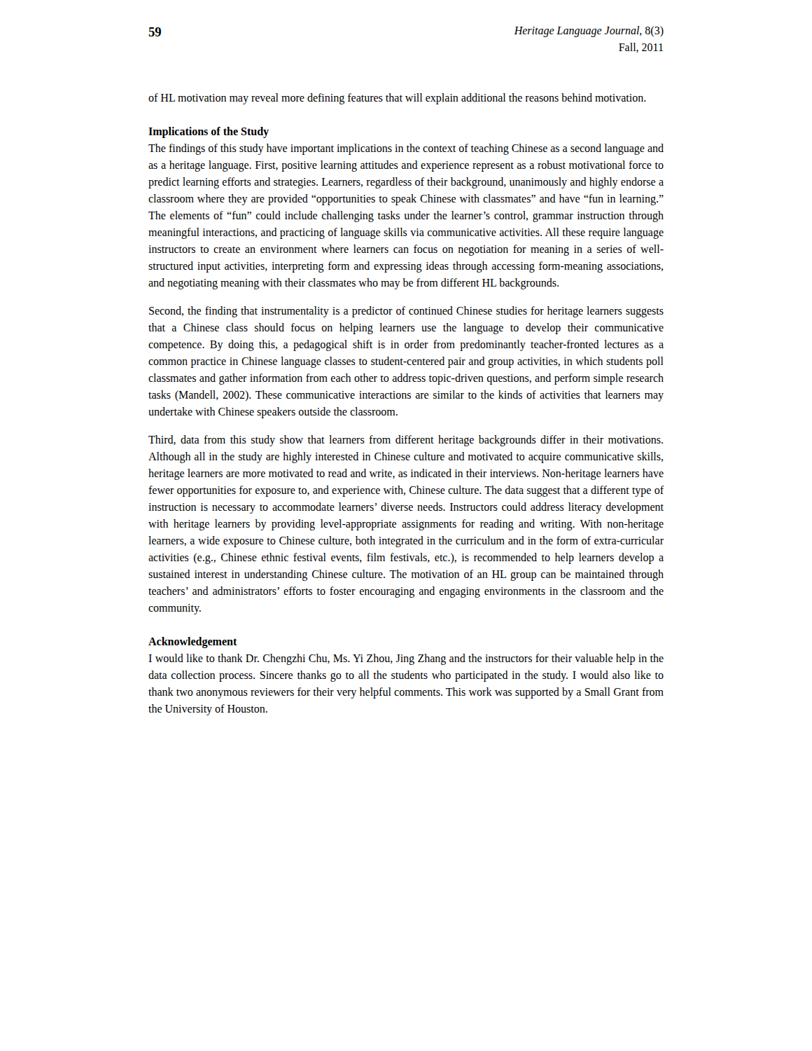59
Heritage Language Journal, 8(3)
Fall, 2011
of HL motivation may reveal more defining features that will explain additional the reasons behind motivation.
Implications of the Study
The findings of this study have important implications in the context of teaching Chinese as a second language and as a heritage language. First, positive learning attitudes and experience represent as a robust motivational force to predict learning efforts and strategies. Learners, regardless of their background, unanimously and highly endorse a classroom where they are provided “opportunities to speak Chinese with classmates” and have “fun in learning.” The elements of “fun” could include challenging tasks under the learner’s control, grammar instruction through meaningful interactions, and practicing of language skills via communicative activities. All these require language instructors to create an environment where learners can focus on negotiation for meaning in a series of well-structured input activities, interpreting form and expressing ideas through accessing form-meaning associations, and negotiating meaning with their classmates who may be from different HL backgrounds.
Second, the finding that instrumentality is a predictor of continued Chinese studies for heritage learners suggests that a Chinese class should focus on helping learners use the language to develop their communicative competence. By doing this, a pedagogical shift is in order from predominantly teacher-fronted lectures as a common practice in Chinese language classes to student-centered pair and group activities, in which students poll classmates and gather information from each other to address topic-driven questions, and perform simple research tasks (Mandell, 2002). These communicative interactions are similar to the kinds of activities that learners may undertake with Chinese speakers outside the classroom.
Third, data from this study show that learners from different heritage backgrounds differ in their motivations. Although all in the study are highly interested in Chinese culture and motivated to acquire communicative skills, heritage learners are more motivated to read and write, as indicated in their interviews. Non-heritage learners have fewer opportunities for exposure to, and experience with, Chinese culture. The data suggest that a different type of instruction is necessary to accommodate learners’ diverse needs. Instructors could address literacy development with heritage learners by providing level-appropriate assignments for reading and writing. With non-heritage learners, a wide exposure to Chinese culture, both integrated in the curriculum and in the form of extra-curricular activities (e.g., Chinese ethnic festival events, film festivals, etc.), is recommended to help learners develop a sustained interest in understanding Chinese culture. The motivation of an HL group can be maintained through teachers’ and administrators’ efforts to foster encouraging and engaging environments in the classroom and the community.
Acknowledgement
I would like to thank Dr. Chengzhi Chu, Ms. Yi Zhou, Jing Zhang and the instructors for their valuable help in the data collection process. Sincere thanks go to all the students who participated in the study. I would also like to thank two anonymous reviewers for their very helpful comments. This work was supported by a Small Grant from the University of Houston.